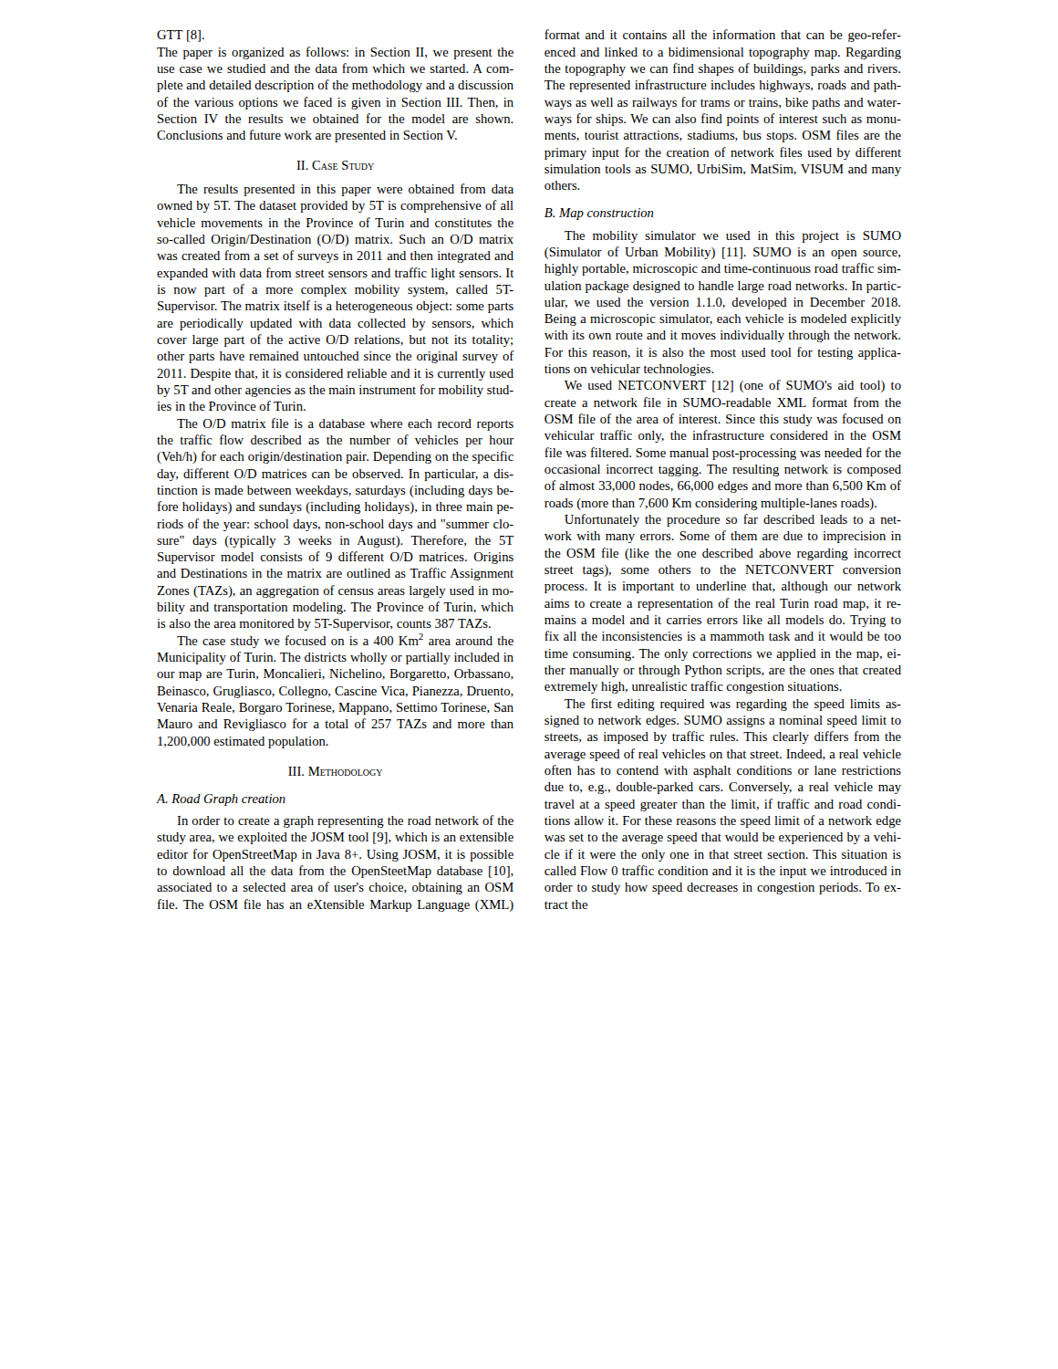GTT [8].
The paper is organized as follows: in Section II, we present the use case we studied and the data from which we started. A complete and detailed description of the methodology and a discussion of the various options we faced is given in Section III. Then, in Section IV the results we obtained for the model are shown. Conclusions and future work are presented in Section V.
II. Case Study
The results presented in this paper were obtained from data owned by 5T. The dataset provided by 5T is comprehensive of all vehicle movements in the Province of Turin and constitutes the so-called Origin/Destination (O/D) matrix. Such an O/D matrix was created from a set of surveys in 2011 and then integrated and expanded with data from street sensors and traffic light sensors. It is now part of a more complex mobility system, called 5T-Supervisor. The matrix itself is a heterogeneous object: some parts are periodically updated with data collected by sensors, which cover large part of the active O/D relations, but not its totality; other parts have remained untouched since the original survey of 2011. Despite that, it is considered reliable and it is currently used by 5T and other agencies as the main instrument for mobility studies in the Province of Turin.
The O/D matrix file is a database where each record reports the traffic flow described as the number of vehicles per hour (Veh/h) for each origin/destination pair. Depending on the specific day, different O/D matrices can be observed. In particular, a distinction is made between weekdays, saturdays (including days before holidays) and sundays (including holidays), in three main periods of the year: school days, non-school days and "summer closure" days (typically 3 weeks in August). Therefore, the 5T Supervisor model consists of 9 different O/D matrices. Origins and Destinations in the matrix are outlined as Traffic Assignment Zones (TAZs), an aggregation of census areas largely used in mobility and transportation modeling. The Province of Turin, which is also the area monitored by 5T-Supervisor, counts 387 TAZs.
The case study we focused on is a 400 Km2 area around the Municipality of Turin. The districts wholly or partially included in our map are Turin, Moncalieri, Nichelino, Borgaretto, Orbassano, Beinasco, Grugliasco, Collegno, Cascine Vica, Pianezza, Druento, Venaria Reale, Borgaro Torinese, Mappano, Settimo Torinese, San Mauro and Revigliasco for a total of 257 TAZs and more than 1,200,000 estimated population.
III. Methodology
A. Road Graph creation
In order to create a graph representing the road network of the study area, we exploited the JOSM tool [9], which is an extensible editor for OpenStreetMap in Java 8+. Using JOSM, it is possible to download all the data from the OpenSteetMap database [10], associated to a selected area of user's choice, obtaining an OSM file. The OSM file has an eXtensible Markup Language (XML) format and it contains all the information that can be geo-referenced and linked to a bidimensional topography map. Regarding the topography we can find shapes of buildings, parks and rivers. The represented infrastructure includes highways, roads and pathways as well as railways for trams or trains, bike paths and waterways for ships. We can also find points of interest such as monuments, tourist attractions, stadiums, bus stops. OSM files are the primary input for the creation of network files used by different simulation tools as SUMO, UrbiSim, MatSim, VISUM and many others.
B. Map construction
The mobility simulator we used in this project is SUMO (Simulator of Urban Mobility) [11]. SUMO is an open source, highly portable, microscopic and time-continuous road traffic simulation package designed to handle large road networks. In particular, we used the version 1.1.0, developed in December 2018. Being a microscopic simulator, each vehicle is modeled explicitly with its own route and it moves individually through the network. For this reason, it is also the most used tool for testing applications on vehicular technologies.
We used NETCONVERT [12] (one of SUMO's aid tool) to create a network file in SUMO-readable XML format from the OSM file of the area of interest. Since this study was focused on vehicular traffic only, the infrastructure considered in the OSM file was filtered. Some manual post-processing was needed for the occasional incorrect tagging. The resulting network is composed of almost 33,000 nodes, 66,000 edges and more than 6,500 Km of roads (more than 7,600 Km considering multiple-lanes roads).
Unfortunately the procedure so far described leads to a network with many errors. Some of them are due to imprecision in the OSM file (like the one described above regarding incorrect street tags), some others to the NETCONVERT conversion process. It is important to underline that, although our network aims to create a representation of the real Turin road map, it remains a model and it carries errors like all models do. Trying to fix all the inconsistencies is a mammoth task and it would be too time consuming. The only corrections we applied in the map, either manually or through Python scripts, are the ones that created extremely high, unrealistic traffic congestion situations.
The first editing required was regarding the speed limits assigned to network edges. SUMO assigns a nominal speed limit to streets, as imposed by traffic rules. This clearly differs from the average speed of real vehicles on that street. Indeed, a real vehicle often has to contend with asphalt conditions or lane restrictions due to, e.g., double-parked cars. Conversely, a real vehicle may travel at a speed greater than the limit, if traffic and road conditions allow it. For these reasons the speed limit of a network edge was set to the average speed that would be experienced by a vehicle if it were the only one in that street section. This situation is called Flow 0 traffic condition and it is the input we introduced in order to study how speed decreases in congestion periods. To extract the